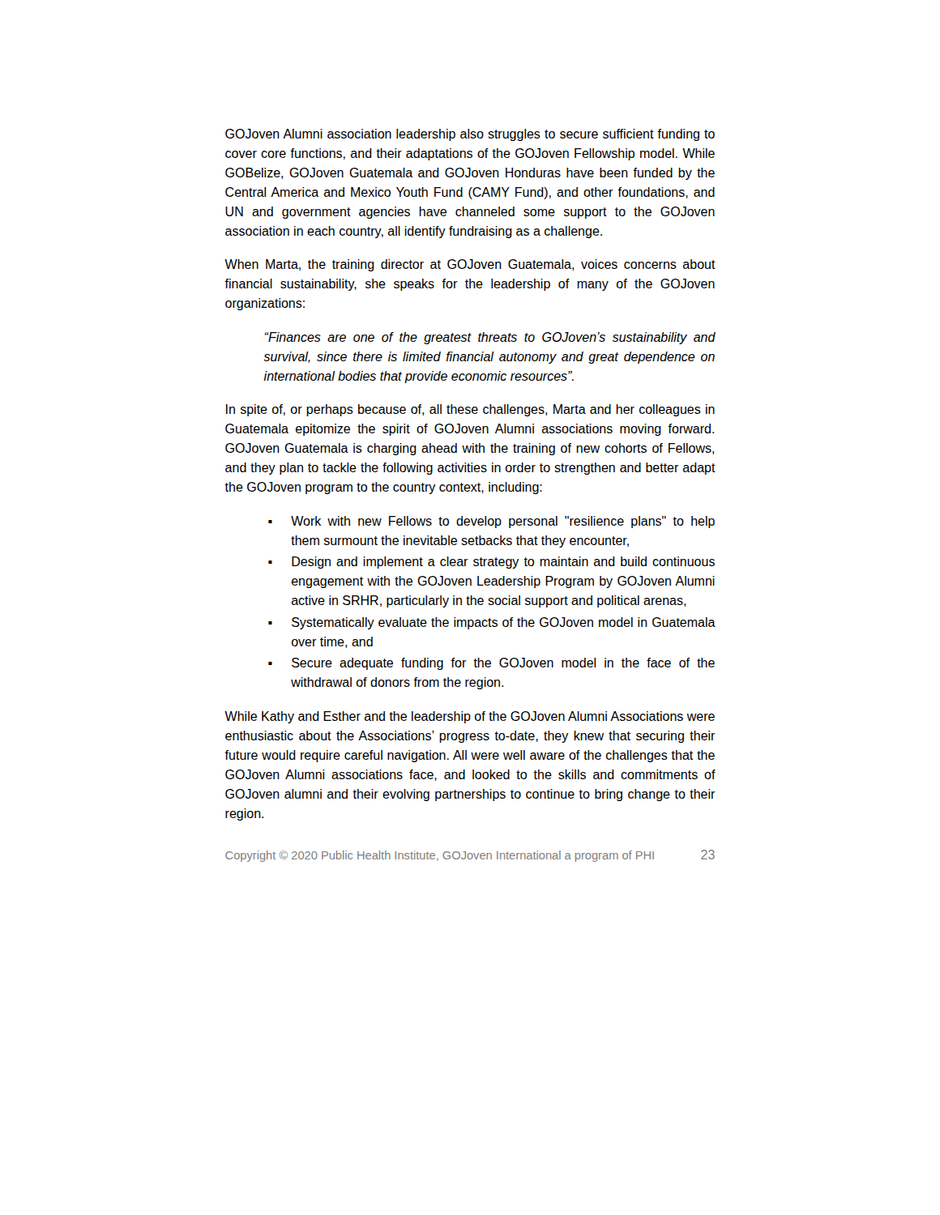GOJoven Alumni association leadership also struggles to secure sufficient funding to cover core functions, and their adaptations of the GOJoven Fellowship model. While GOBelize, GOJoven Guatemala and GOJoven Honduras have been funded by the Central America and Mexico Youth Fund (CAMY Fund), and other foundations, and UN and government agencies have channeled some support to the GOJoven association in each country, all identify fundraising as a challenge.
When Marta, the training director at GOJoven Guatemala, voices concerns about financial sustainability, she speaks for the leadership of many of the GOJoven organizations:
“Finances are one of the greatest threats to GOJoven’s sustainability and survival, since there is limited financial autonomy and great dependence on international bodies that provide economic resources”.
In spite of, or perhaps because of, all these challenges, Marta and her colleagues in Guatemala epitomize the spirit of GOJoven Alumni associations moving forward. GOJoven Guatemala is charging ahead with the training of new cohorts of Fellows, and they plan to tackle the following activities in order to strengthen and better adapt the GOJoven program to the country context, including:
Work with new Fellows to develop personal "resilience plans" to help them surmount the inevitable setbacks that they encounter,
Design and implement a clear strategy to maintain and build continuous engagement with the GOJoven Leadership Program by GOJoven Alumni active in SRHR, particularly in the social support and political arenas,
Systematically evaluate the impacts of the GOJoven model in Guatemala over time, and
Secure adequate funding for the GOJoven model in the face of the withdrawal of donors from the region.
While Kathy and Esther and the leadership of the GOJoven Alumni Associations were enthusiastic about the Associations’ progress to-date, they knew that securing their future would require careful navigation. All were well aware of the challenges that the GOJoven Alumni associations face, and looked to the skills and commitments of GOJoven alumni and their evolving partnerships to continue to bring change to their region.
Copyright © 2020 Public Health Institute, GOJoven International a program of PHI 23